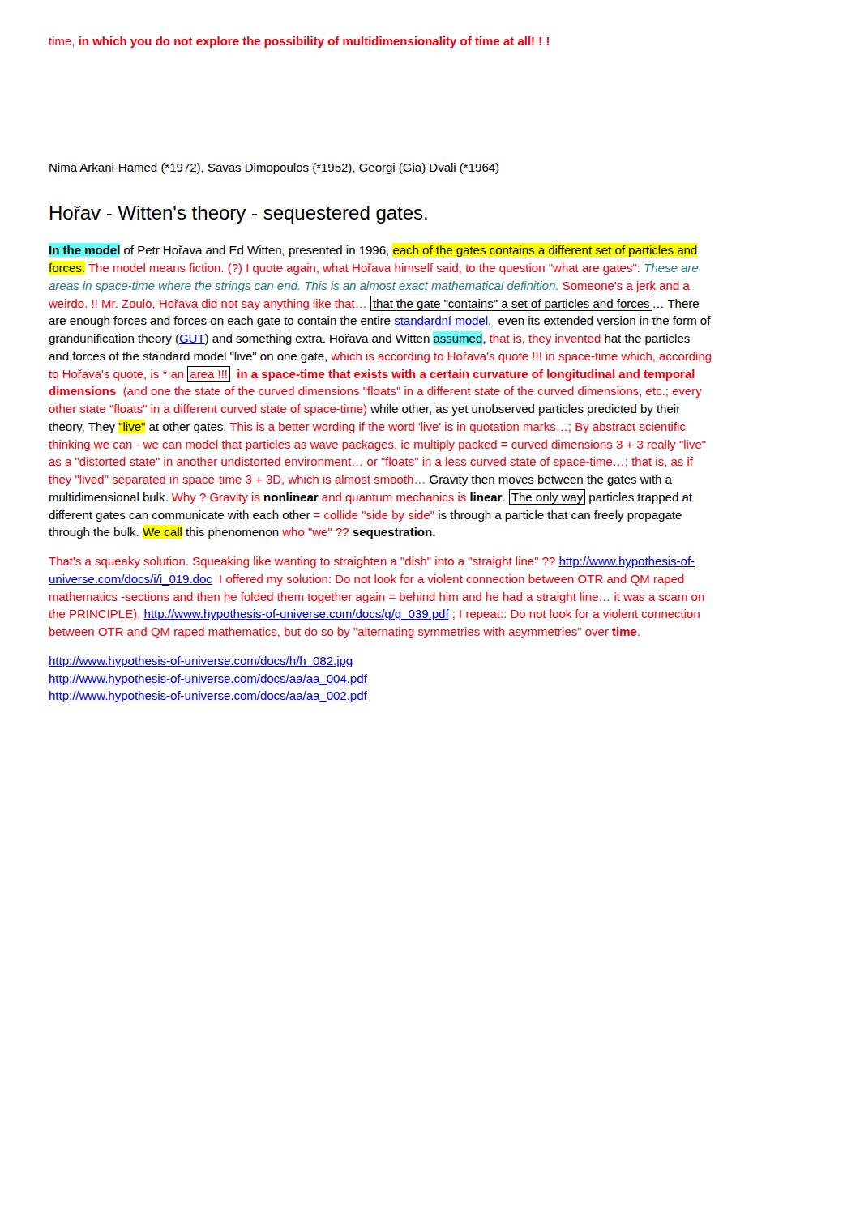time, in which you do not explore the possibility of multidimensionality of time at all! ! !
Nima Arkani-Hamed (*1972), Savas Dimopoulos (*1952), Georgi (Gia) Dvali (*1964)
Hořav - Witten's theory - sequestered gates.
In the model of Petr Hořava and Ed Witten, presented in 1996, each of the gates contains a different set of particles and forces. The model means fiction. (?) I quote again, what Hořava himself said, to the question "what are gates": These are areas in space-time where the strings can end. This is an almost exact mathematical definition. Someone's a jerk and a weirdo. !! Mr. Zoulo, Hořava did not say anything like that… that the gate "contains" a set of particles and forces… There are enough forces and forces on each gate to contain the entire standardní model, even its extended version in the form of grandunification theory (GUT) and something extra. Hořava and Witten assumed, that is, they invented hat the particles and forces of the standard model "live" on one gate, which is according to Hořava's quote !!! in space-time which, according to Hořava's quote, is * an area !!! in a space-time that exists with a certain curvature of longitudinal and temporal dimensions (and one the state of the curved dimensions "floats" in a different state of the curved dimensions, etc.; every other state "floats" in a different curved state of space-time) while other, as yet unobserved particles predicted by their theory, They "live" at other gates. This is a better wording if the word 'live' is in quotation marks…; By abstract scientific thinking we can - we can model that particles as wave packages, ie multiply packed = curved dimensions 3 + 3 really "live" as a "distorted state" in another undistorted environment… or "floats" in a less curved state of space-time…; that is, as if they "lived" separated in space-time 3 + 3D, which is almost smooth… Gravity then moves between the gates with a multidimensional bulk. Why ? Gravity is nonlinear and quantum mechanics is linear. The only way particles trapped at different gates can communicate with each other = collide "side by side" is through a particle that can freely propagate through the bulk. We call this phenomenon who "we" ?? sequestration.
That's a squeaky solution. Squeaking like wanting to straighten a "dish" into a "straight line" ?? http://www.hypothesis-of-universe.com/docs/i/i_019.doc I offered my solution: Do not look for a violent connection between OTR and QM raped mathematics -sections and then he folded them together again = behind him and he had a straight line… it was a scam on the PRINCIPLE), http://www.hypothesis-of-universe.com/docs/g/g_039.pdf ; I repeat:: Do not look for a violent connection between OTR and QM raped mathematics, but do so by "alternating symmetries with asymmetries" over time.
http://www.hypothesis-of-universe.com/docs/h/h_082.jpg http://www.hypothesis-of-universe.com/docs/aa/aa_004.pdf http://www.hypothesis-of-universe.com/docs/aa/aa_002.pdf